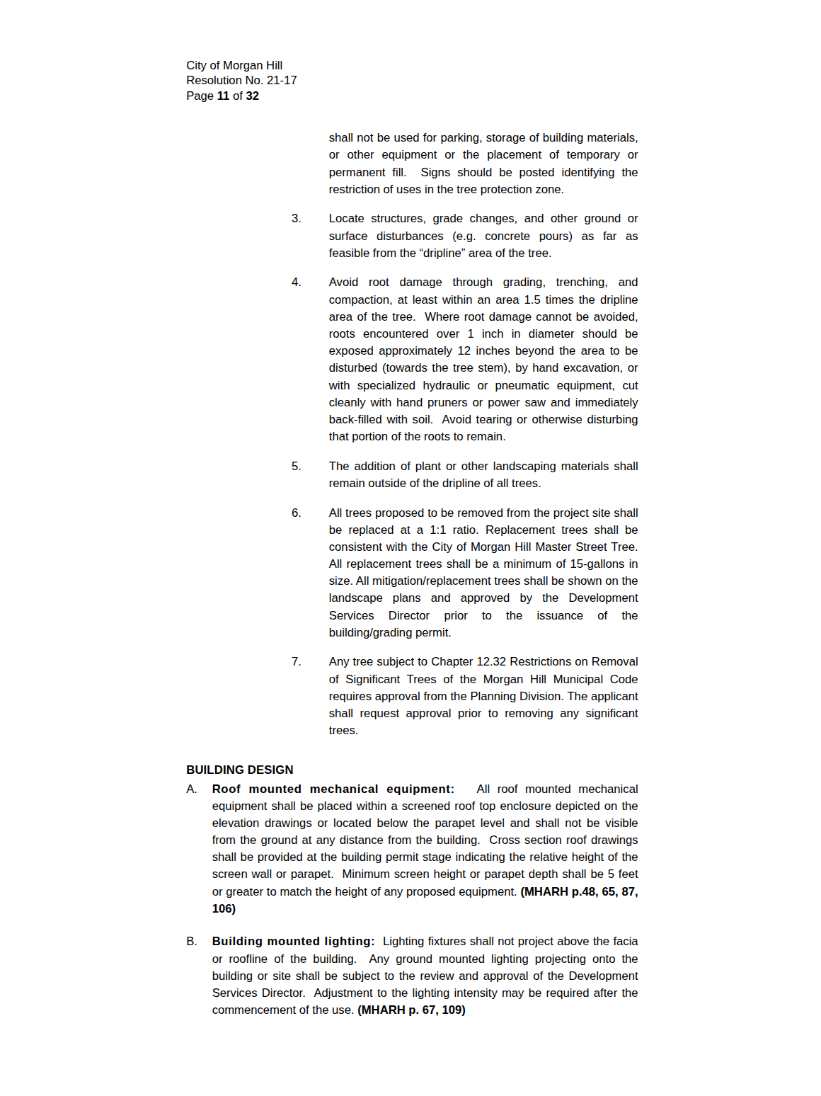City of Morgan Hill
Resolution No. 21-17
Page 11 of 32
shall not be used for parking, storage of building materials, or other equipment or the placement of temporary or permanent fill. Signs should be posted identifying the restriction of uses in the tree protection zone.
3.
Locate structures, grade changes, and other ground or surface disturbances (e.g. concrete pours) as far as feasible from the “dripline” area of the tree.
4.
Avoid root damage through grading, trenching, and compaction, at least within an area 1.5 times the dripline area of the tree. Where root damage cannot be avoided, roots encountered over 1 inch in diameter should be exposed approximately 12 inches beyond the area to be disturbed (towards the tree stem), by hand excavation, or with specialized hydraulic or pneumatic equipment, cut cleanly with hand pruners or power saw and immediately back-filled with soil. Avoid tearing or otherwise disturbing that portion of the roots to remain.
5.
The addition of plant or other landscaping materials shall remain outside of the dripline of all trees.
6.
All trees proposed to be removed from the project site shall be replaced at a 1:1 ratio. Replacement trees shall be consistent with the City of Morgan Hill Master Street Tree. All replacement trees shall be a minimum of 15-gallons in size. All mitigation/replacement trees shall be shown on the landscape plans and approved by the Development Services Director prior to the issuance of the building/grading permit.
7.
Any tree subject to Chapter 12.32 Restrictions on Removal of Significant Trees of the Morgan Hill Municipal Code requires approval from the Planning Division. The applicant shall request approval prior to removing any significant trees.
BUILDING DESIGN
A.
Roof mounted mechanical equipment: All roof mounted mechanical equipment shall be placed within a screened roof top enclosure depicted on the elevation drawings or located below the parapet level and shall not be visible from the ground at any distance from the building. Cross section roof drawings shall be provided at the building permit stage indicating the relative height of the screen wall or parapet. Minimum screen height or parapet depth shall be 5 feet or greater to match the height of any proposed equipment. (MHARH p.48, 65, 87, 106)
B.
Building mounted lighting: Lighting fixtures shall not project above the facia or roofline of the building. Any ground mounted lighting projecting onto the building or site shall be subject to the review and approval of the Development Services Director. Adjustment to the lighting intensity may be required after the commencement of the use. (MHARH p. 67, 109)